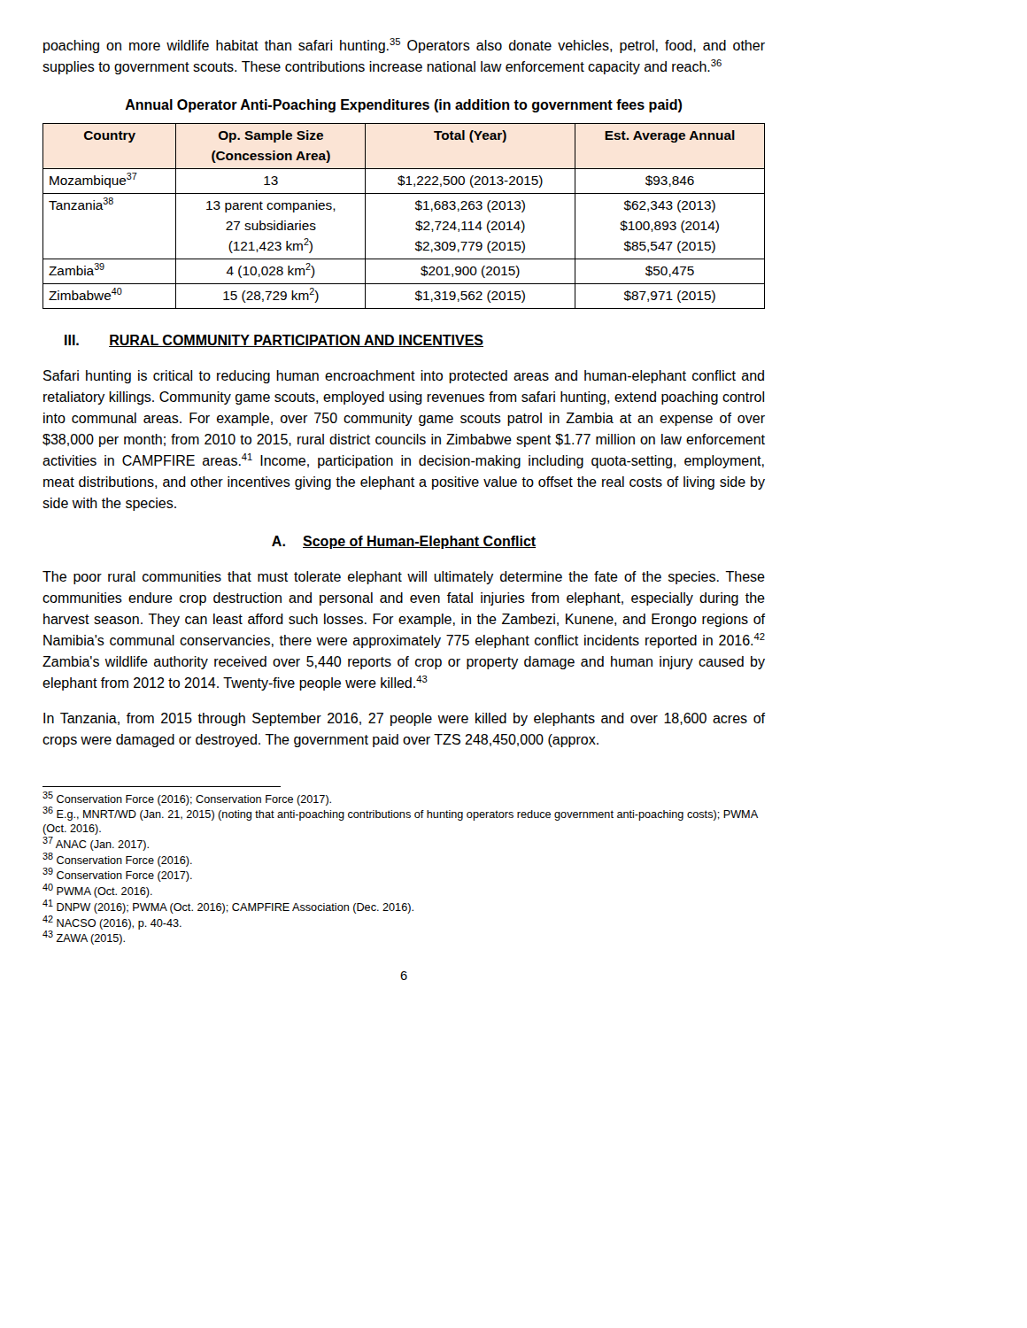poaching on more wildlife habitat than safari hunting.35 Operators also donate vehicles, petrol, food, and other supplies to government scouts. These contributions increase national law enforcement capacity and reach.36
Annual Operator Anti-Poaching Expenditures (in addition to government fees paid)
| Country | Op. Sample Size (Concession Area) | Total (Year) | Est. Average Annual |
| --- | --- | --- | --- |
| Mozambique 37 | 13 | $1,222,500 (2013-2015) | $93,846 |
| Tanzania 38 | 13 parent companies, 27 subsidiaries (121,423 km 2 ) | $1,683,263 (2013) $2,724,114 (2014) $2,309,779 (2015) | $62,343 (2013) $100,893 (2014) $85,547 (2015) |
| Zambia 39 | 4 (10,028 km 2 ) | $201,900 (2015) | $50,475 |
| Zimbabwe 40 | 15 (28,729 km 2 ) | $1,319,562 (2015) | $87,971 (2015) |
III. RURAL COMMUNITY PARTICIPATION AND INCENTIVES
Safari hunting is critical to reducing human encroachment into protected areas and human-elephant conflict and retaliatory killings. Community game scouts, employed using revenues from safari hunting, extend poaching control into communal areas. For example, over 750 community game scouts patrol in Zambia at an expense of over $38,000 per month; from 2010 to 2015, rural district councils in Zimbabwe spent $1.77 million on law enforcement activities in CAMPFIRE areas.41 Income, participation in decision-making including quota-setting, employment, meat distributions, and other incentives giving the elephant a positive value to offset the real costs of living side by side with the species.
A. Scope of Human-Elephant Conflict
The poor rural communities that must tolerate elephant will ultimately determine the fate of the species. These communities endure crop destruction and personal and even fatal injuries from elephant, especially during the harvest season. They can least afford such losses. For example, in the Zambezi, Kunene, and Erongo regions of Namibia's communal conservancies, there were approximately 775 elephant conflict incidents reported in 2016.42 Zambia's wildlife authority received over 5,440 reports of crop or property damage and human injury caused by elephant from 2012 to 2014. Twenty-five people were killed.43
In Tanzania, from 2015 through September 2016, 27 people were killed by elephants and over 18,600 acres of crops were damaged or destroyed. The government paid over TZS 248,450,000 (approx.
35 Conservation Force (2016); Conservation Force (2017).
36 E.g., MNRT/WD (Jan. 21, 2015) (noting that anti-poaching contributions of hunting operators reduce government anti-poaching costs); PWMA (Oct. 2016).
37 ANAC (Jan. 2017).
38 Conservation Force (2016).
39 Conservation Force (2017).
40 PWMA (Oct. 2016).
41 DNPW (2016); PWMA (Oct. 2016); CAMPFIRE Association (Dec. 2016).
42 NACSO (2016), p. 40-43.
43 ZAWA (2015).
6